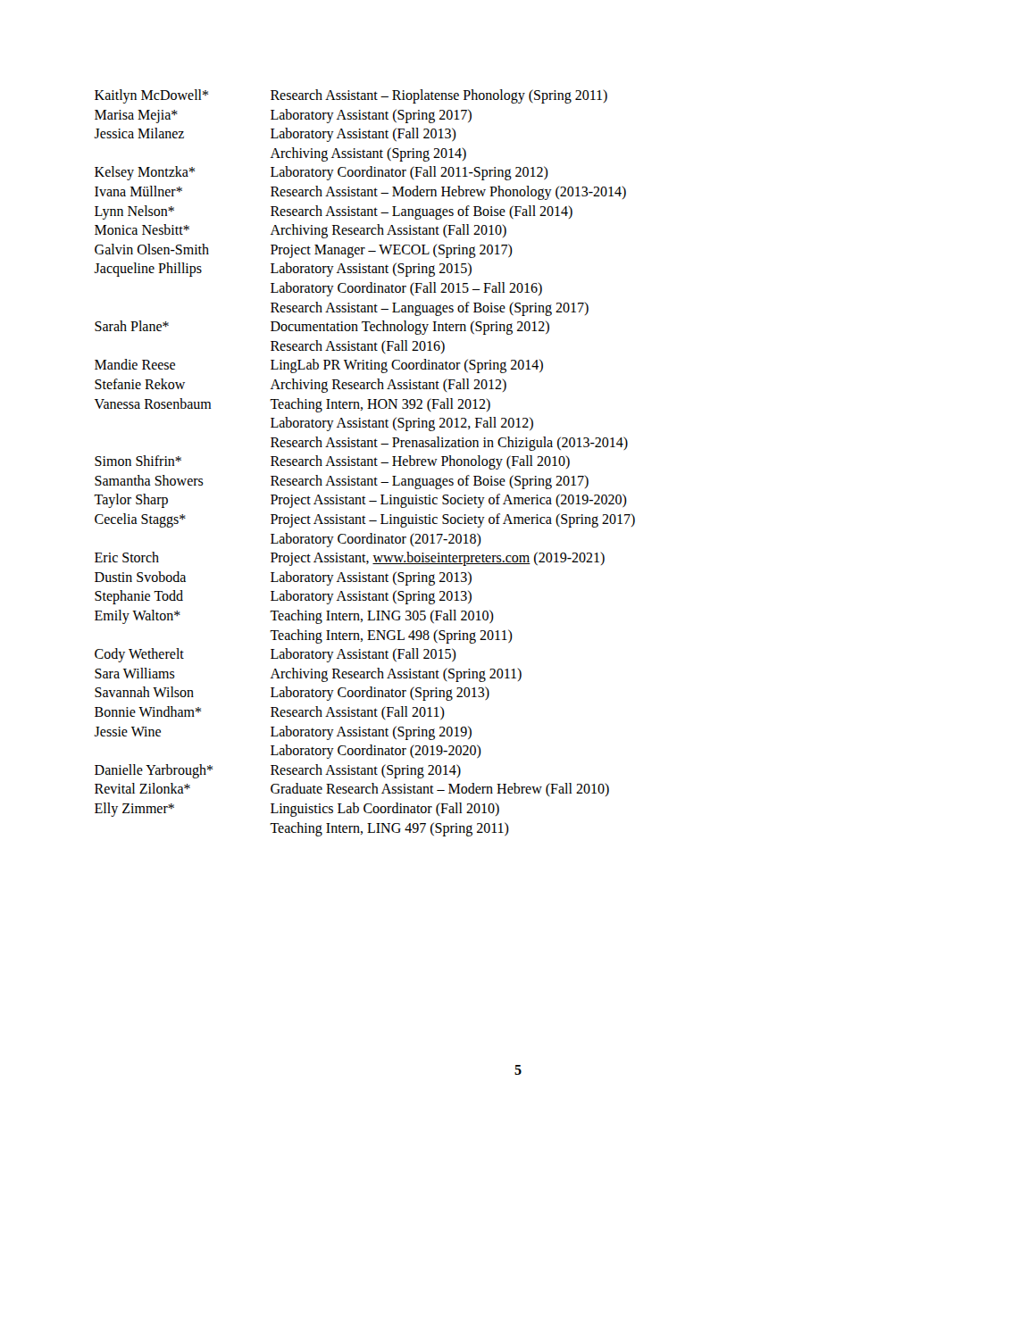| Kaitlyn McDowell* | Research Assistant – Rioplatense Phonology (Spring 2011) |
| Marisa Mejia* | Laboratory Assistant (Spring 2017) |
| Jessica Milanez | Laboratory Assistant (Fall 2013) |
| | Archiving Assistant (Spring 2014) |
| Kelsey Montzka* | Laboratory Coordinator (Fall 2011-Spring 2012) |
| Ivana Müllner* | Research Assistant – Modern Hebrew Phonology (2013-2014) |
| Lynn Nelson* | Research Assistant – Languages of Boise (Fall 2014) |
| Monica Nesbitt* | Archiving Research Assistant (Fall 2010) |
| Galvin Olsen-Smith | Project Manager – WECOL (Spring 2017) |
| Jacqueline Phillips | Laboratory Assistant (Spring 2015) |
| | Laboratory Coordinator (Fall 2015 – Fall 2016) |
| | Research Assistant – Languages of Boise (Spring 2017) |
| Sarah Plane* | Documentation Technology Intern (Spring 2012) |
| | Research Assistant (Fall 2016) |
| Mandie Reese | LingLab PR Writing Coordinator (Spring 2014) |
| Stefanie Rekow | Archiving Research Assistant (Fall 2012) |
| Vanessa Rosenbaum | Teaching Intern, HON 392 (Fall 2012) |
| | Laboratory Assistant (Spring 2012, Fall 2012) |
| | Research Assistant – Prenasalization in Chizigula (2013-2014) |
| Simon Shifrin* | Research Assistant – Hebrew Phonology (Fall 2010) |
| Samantha Showers | Research Assistant – Languages of Boise (Spring 2017) |
| Taylor Sharp | Project Assistant – Linguistic Society of America (2019-2020) |
| Cecelia Staggs* | Project Assistant – Linguistic Society of America (Spring 2017) |
| | Laboratory Coordinator (2017-2018) |
| Eric Storch | Project Assistant, www.boiseinterpreters.com (2019-2021) |
| Dustin Svoboda | Laboratory Assistant (Spring 2013) |
| Stephanie Todd | Laboratory Assistant (Spring 2013) |
| Emily Walton* | Teaching Intern, LING 305 (Fall 2010) |
| | Teaching Intern, ENGL 498 (Spring 2011) |
| Cody Wetherelt | Laboratory Assistant (Fall 2015) |
| Sara Williams | Archiving Research Assistant (Spring 2011) |
| Savannah Wilson | Laboratory Coordinator (Spring 2013) |
| Bonnie Windham* | Research Assistant (Fall 2011) |
| Jessie Wine | Laboratory Assistant (Spring 2019) |
| | Laboratory Coordinator (2019-2020) |
| Danielle Yarbrough* | Research Assistant (Spring 2014) |
| Revital Zilonka* | Graduate Research Assistant – Modern Hebrew (Fall 2010) |
| Elly Zimmer* | Linguistics Lab Coordinator (Fall 2010) |
| | Teaching Intern, LING 497 (Spring 2011) |
5